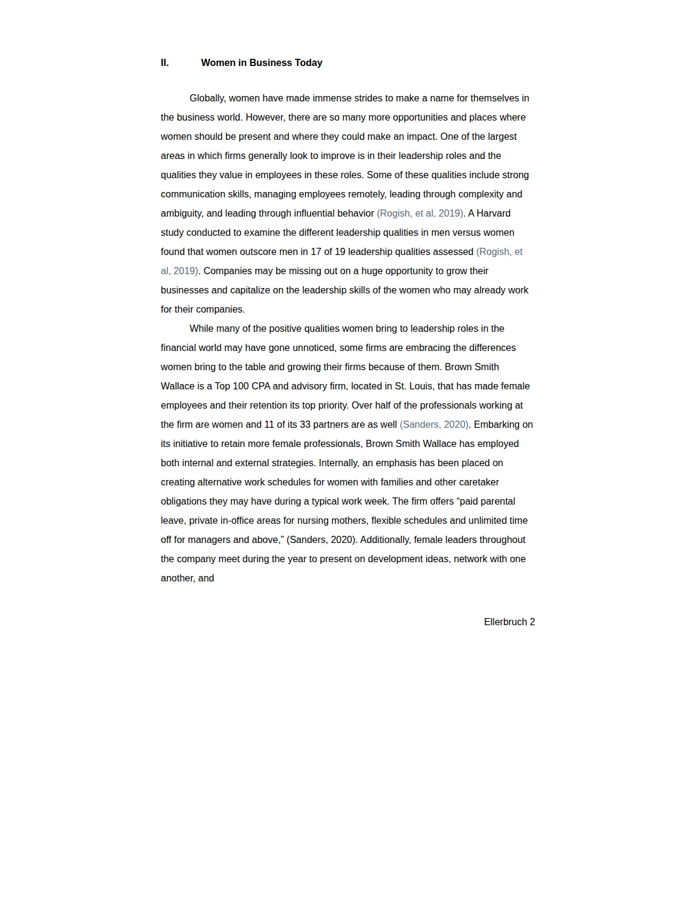II. Women in Business Today
Globally, women have made immense strides to make a name for themselves in the business world. However, there are so many more opportunities and places where women should be present and where they could make an impact. One of the largest areas in which firms generally look to improve is in their leadership roles and the qualities they value in employees in these roles. Some of these qualities include strong communication skills, managing employees remotely, leading through complexity and ambiguity, and leading through influential behavior (Rogish, et al, 2019). A Harvard study conducted to examine the different leadership qualities in men versus women found that women outscore men in 17 of 19 leadership qualities assessed (Rogish, et al, 2019). Companies may be missing out on a huge opportunity to grow their businesses and capitalize on the leadership skills of the women who may already work for their companies.
While many of the positive qualities women bring to leadership roles in the financial world may have gone unnoticed, some firms are embracing the differences women bring to the table and growing their firms because of them. Brown Smith Wallace is a Top 100 CPA and advisory firm, located in St. Louis, that has made female employees and their retention its top priority. Over half of the professionals working at the firm are women and 11 of its 33 partners are as well (Sanders, 2020). Embarking on its initiative to retain more female professionals, Brown Smith Wallace has employed both internal and external strategies. Internally, an emphasis has been placed on creating alternative work schedules for women with families and other caretaker obligations they may have during a typical work week. The firm offers “paid parental leave, private in-office areas for nursing mothers, flexible schedules and unlimited time off for managers and above,” (Sanders, 2020). Additionally, female leaders throughout the company meet during the year to present on development ideas, network with one another, and
Ellerbruch 2